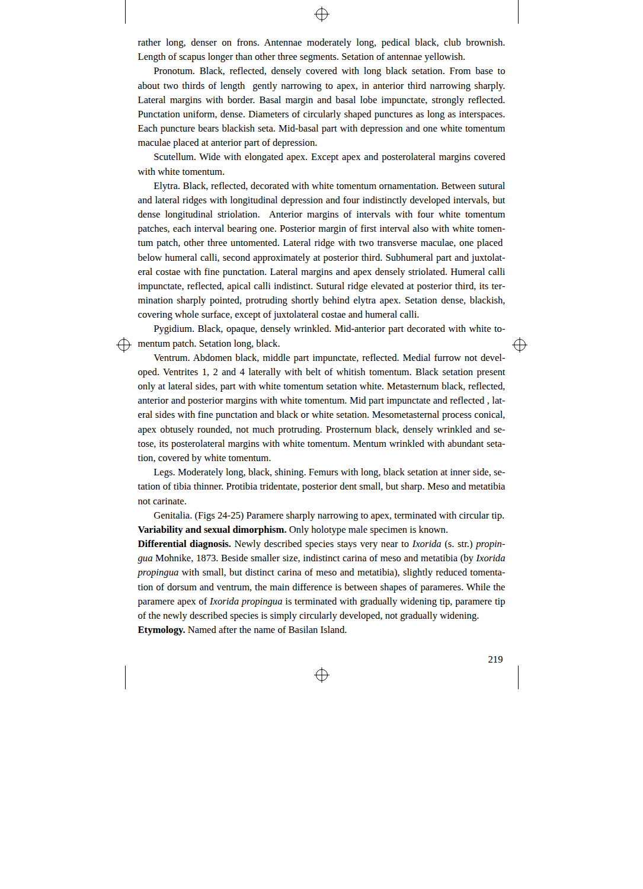rather long, denser on frons. Antennae moderately long, pedical black, club brownish. Length of scapus longer than other three segments. Setation of antennae yellowish.
Pronotum. Black, reflected, densely covered with long black setation. From base to about two thirds of length gently narrowing to apex, in anterior third narrowing sharply. Lateral margins with border. Basal margin and basal lobe impunctate, strongly reflected. Punctation uniform, dense. Diameters of circularly shaped punctures as long as interspaces. Each puncture bears blackish seta. Mid-basal part with depression and one white tomentum maculae placed at anterior part of depression.
Scutellum. Wide with elongated apex. Except apex and posterolateral margins covered with white tomentum.
Elytra. Black, reflected, decorated with white tomentum ornamentation. Between sutural and lateral ridges with longitudinal depression and four indistinctly developed intervals, but dense longitudinal striolation. Anterior margins of intervals with four white tomentum patches, each interval bearing one. Posterior margin of first interval also with white tomentum patch, other three untomented. Lateral ridge with two transverse maculae, one placed below humeral calli, second approximately at posterior third. Subhumeral part and juxtolateral costae with fine punctation. Lateral margins and apex densely striolated. Humeral calli impunctate, reflected, apical calli indistinct. Sutural ridge elevated at posterior third, its termination sharply pointed, protruding shortly behind elytra apex. Setation dense, blackish, covering whole surface, except of juxtolateral costae and humeral calli.
Pygidium. Black, opaque, densely wrinkled. Mid-anterior part decorated with white tomentum patch. Setation long, black.
Ventrum. Abdomen black, middle part impunctate, reflected. Medial furrow not developed. Ventrites 1, 2 and 4 laterally with belt of whitish tomentum. Black setation present only at lateral sides, part with white tomentum setation white. Metasternum black, reflected, anterior and posterior margins with white tomentum. Mid part impunctate and reflected , lateral sides with fine punctation and black or white setation. Mesometasternal process conical, apex obtusely rounded, not much protruding. Prosternum black, densely wrinkled and setose, its posterolateral margins with white tomentum. Mentum wrinkled with abundant setation, covered by white tomentum.
Legs. Moderately long, black, shining. Femurs with long, black setation at inner side, setation of tibia thinner. Protibia tridentate, posterior dent small, but sharp. Meso and metatibia not carinate.
Genitalia. (Figs 24-25) Paramere sharply narrowing to apex, terminated with circular tip.
Variability and sexual dimorphism. Only holotype male specimen is known.
Differential diagnosis. Newly described species stays very near to Ixorida (s. str.) propingua Mohnike, 1873. Beside smaller size, indistinct carina of meso and metatibia (by Ixorida propingua with small, but distinct carina of meso and metatibia), slightly reduced tomentation of dorsum and ventrum, the main difference is between shapes of parameres. While the paramere apex of Ixorida propingua is terminated with gradually widening tip, paramere tip of the newly described species is simply circularly developed, not gradually widening.
Etymology. Named after the name of Basilan Island.
219